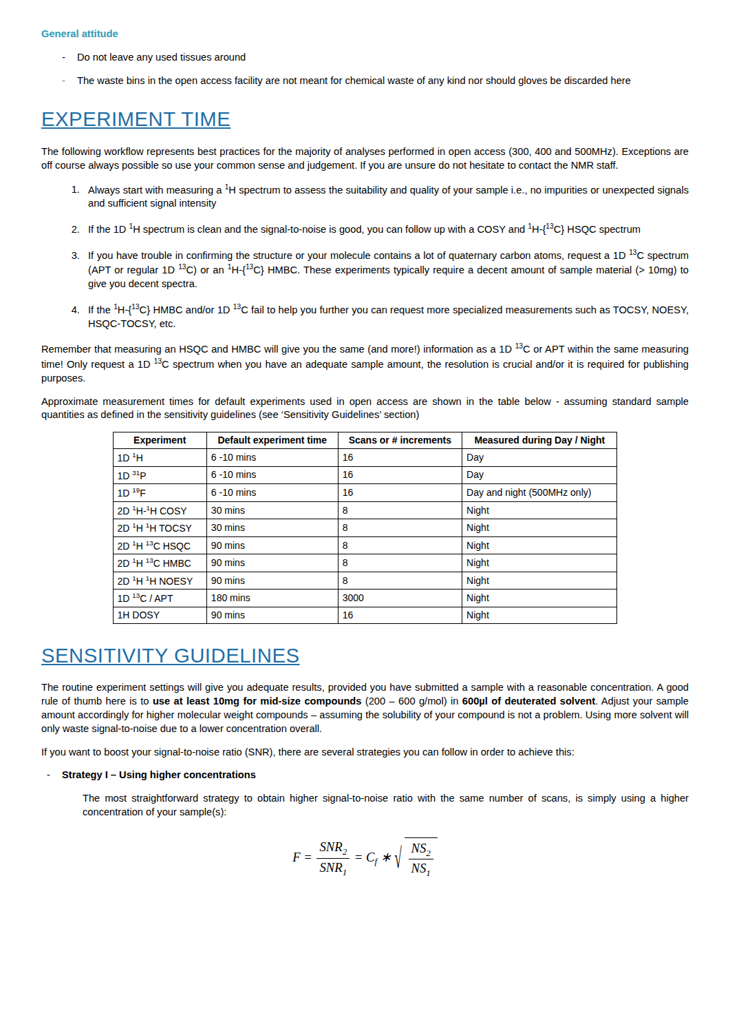General attitude
Do not leave any used tissues around
The waste bins in the open access facility are not meant for chemical waste of any kind nor should gloves be discarded here
EXPERIMENT TIME
The following workflow represents best practices for the majority of analyses performed in open access (300, 400 and 500MHz). Exceptions are off course always possible so use your common sense and judgement. If you are unsure do not hesitate to contact the NMR staff.
Always start with measuring a 1H spectrum to assess the suitability and quality of your sample i.e., no impurities or unexpected signals and sufficient signal intensity
If the 1D 1H spectrum is clean and the signal-to-noise is good, you can follow up with a COSY and 1H-{13C} HSQC spectrum
If you have trouble in confirming the structure or your molecule contains a lot of quaternary carbon atoms, request a 1D 13C spectrum (APT or regular 1D 13C) or an 1H-{13C} HMBC. These experiments typically require a decent amount of sample material (> 10mg) to give you decent spectra.
If the 1H-{13C} HMBC and/or 1D 13C fail to help you further you can request more specialized measurements such as TOCSY, NOESY, HSQC-TOCSY, etc.
Remember that measuring an HSQC and HMBC will give you the same (and more!) information as a 1D 13C or APT within the same measuring time! Only request a 1D 13C spectrum when you have an adequate sample amount, the resolution is crucial and/or it is required for publishing purposes.
Approximate measurement times for default experiments used in open access are shown in the table below - assuming standard sample quantities as defined in the sensitivity guidelines (see ‘Sensitivity Guidelines’ section)
| Experiment | Default experiment time | Scans or # increments | Measured during Day / Night |
| --- | --- | --- | --- |
| 1D 1 H | 6 -10 mins | 16 | Day |
| 1D 31 P | 6 -10 mins | 16 | Day |
| 1D 19 F | 6 -10 mins | 16 | Day and night (500MHz only) |
| 2D 1 H- 1 H COSY | 30 mins | 8 | Night |
| 2D 1 H 1 H TOCSY | 30 mins | 8 | Night |
| 2D 1 H 13 C HSQC | 90 mins | 8 | Night |
| 2D 1 H 13 C HMBC | 90 mins | 8 | Night |
| 2D 1 H 1 H NOESY | 90 mins | 8 | Night |
| 1D 13 C / APT | 180 mins | 3000 | Night |
| 1H DOSY | 90 mins | 16 | Night |
SENSITIVITY GUIDELINES
The routine experiment settings will give you adequate results, provided you have submitted a sample with a reasonable concentration. A good rule of thumb here is to use at least 10mg for mid-size compounds (200 – 600 g/mol) in 600µl of deuterated solvent. Adjust your sample amount accordingly for higher molecular weight compounds – assuming the solubility of your compound is not a problem. Using more solvent will only waste signal-to-noise due to a lower concentration overall.
If you want to boost your signal-to-noise ratio (SNR), there are several strategies you can follow in order to achieve this:
Strategy I – Using higher concentrations
The most straightforward strategy to obtain higher signal-to-noise ratio with the same number of scans, is simply using a higher concentration of your sample(s):
F = SNR2 SNR1 = Cf ∗ NS2 NS1